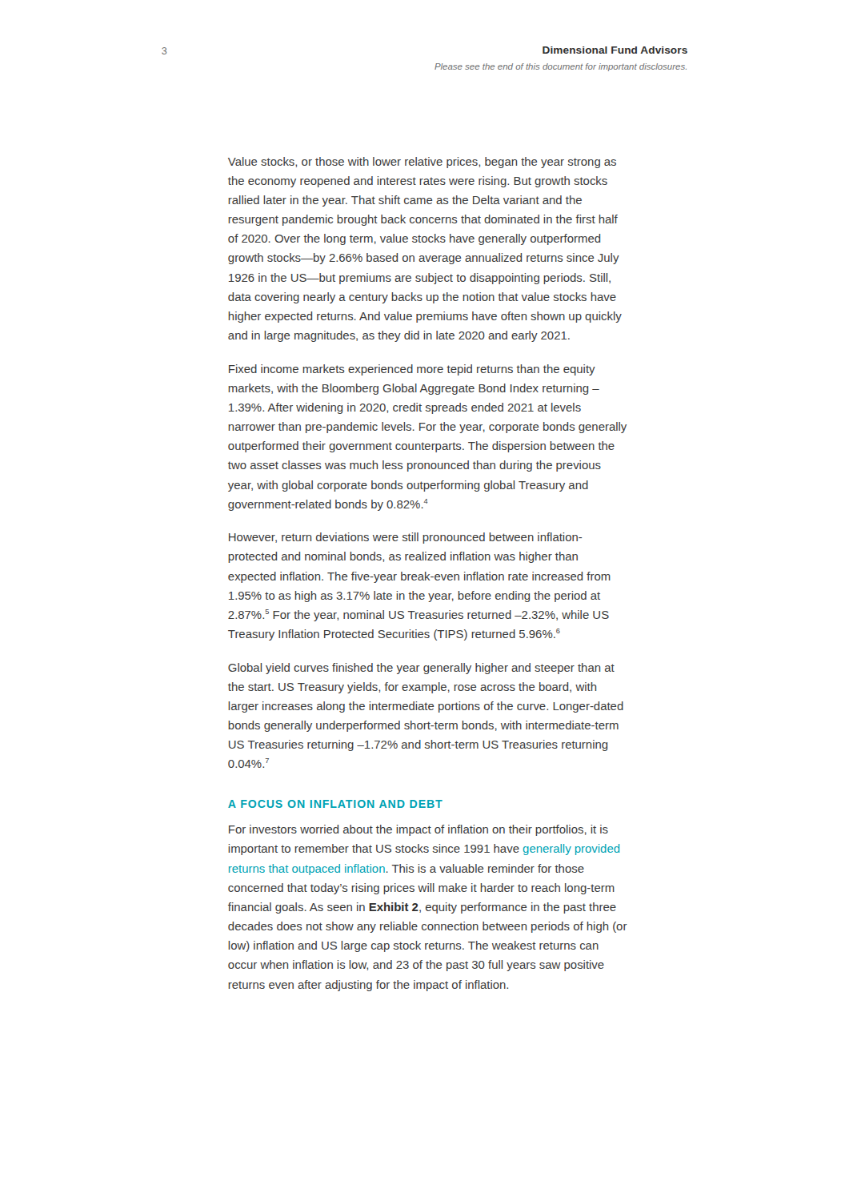3
Dimensional Fund Advisors
Please see the end of this document for important disclosures.
Value stocks, or those with lower relative prices, began the year strong as the economy reopened and interest rates were rising. But growth stocks rallied later in the year. That shift came as the Delta variant and the resurgent pandemic brought back concerns that dominated in the first half of 2020. Over the long term, value stocks have generally outperformed growth stocks—by 2.66% based on average annualized returns since July 1926 in the US—but premiums are subject to disappointing periods. Still, data covering nearly a century backs up the notion that value stocks have higher expected returns. And value premiums have often shown up quickly and in large magnitudes, as they did in late 2020 and early 2021.
Fixed income markets experienced more tepid returns than the equity markets, with the Bloomberg Global Aggregate Bond Index returning –1.39%. After widening in 2020, credit spreads ended 2021 at levels narrower than pre-pandemic levels. For the year, corporate bonds generally outperformed their government counterparts. The dispersion between the two asset classes was much less pronounced than during the previous year, with global corporate bonds outperforming global Treasury and government-related bonds by 0.82%.4
However, return deviations were still pronounced between inflation-protected and nominal bonds, as realized inflation was higher than expected inflation. The five-year break-even inflation rate increased from 1.95% to as high as 3.17% late in the year, before ending the period at 2.87%.5 For the year, nominal US Treasuries returned –2.32%, while US Treasury Inflation Protected Securities (TIPS) returned 5.96%.6
Global yield curves finished the year generally higher and steeper than at the start. US Treasury yields, for example, rose across the board, with larger increases along the intermediate portions of the curve. Longer-dated bonds generally underperformed short-term bonds, with intermediate-term US Treasuries returning –1.72% and short-term US Treasuries returning 0.04%.7
A Focus on Inflation and Debt
For investors worried about the impact of inflation on their portfolios, it is important to remember that US stocks since 1991 have generally provided returns that outpaced inflation. This is a valuable reminder for those concerned that today’s rising prices will make it harder to reach long-term financial goals. As seen in Exhibit 2, equity performance in the past three decades does not show any reliable connection between periods of high (or low) inflation and US large cap stock returns. The weakest returns can occur when inflation is low, and 23 of the past 30 full years saw positive returns even after adjusting for the impact of inflation.